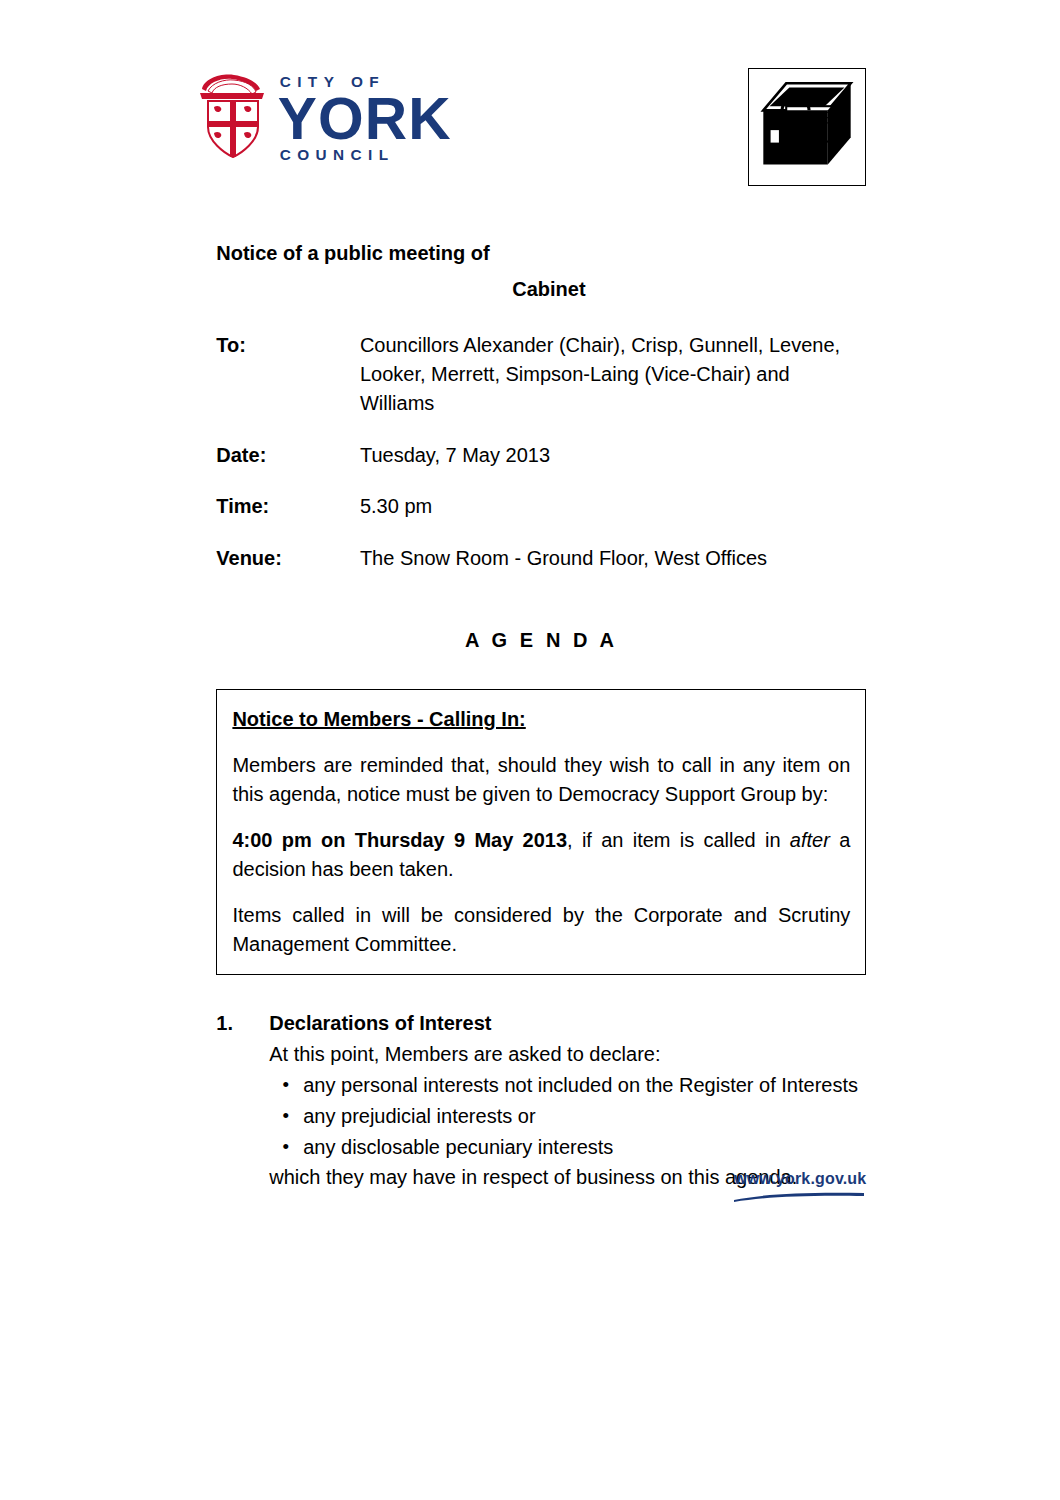CITY OF
YORK
COUNCIL
Notice of a public meeting of
Cabinet
| To: | Councillors Alexander (Chair), Crisp, Gunnell, Levene, Looker, Merrett, Simpson-Laing (Vice-Chair) and Williams |
| Date: | Tuesday, 7 May 2013 |
| Time: | 5.30 pm |
| Venue: | The Snow Room - Ground Floor, West Offices |
A G E N D A
Notice to Members - Calling In:
Members are reminded that, should they wish to call in any item on this agenda, notice must be given to Democracy Support Group by:
4:00 pm on Thursday 9 May 2013, if an item is called in after a decision has been taken.
Items called in will be considered by the Corporate and Scrutiny Management Committee.
1.
Declarations of Interest
At this point, Members are asked to declare:
any personal interests not included on the Register of Interests
any prejudicial interests or
any disclosable pecuniary interests
which they may have in respect of business on this agenda.
www.york.gov.uk